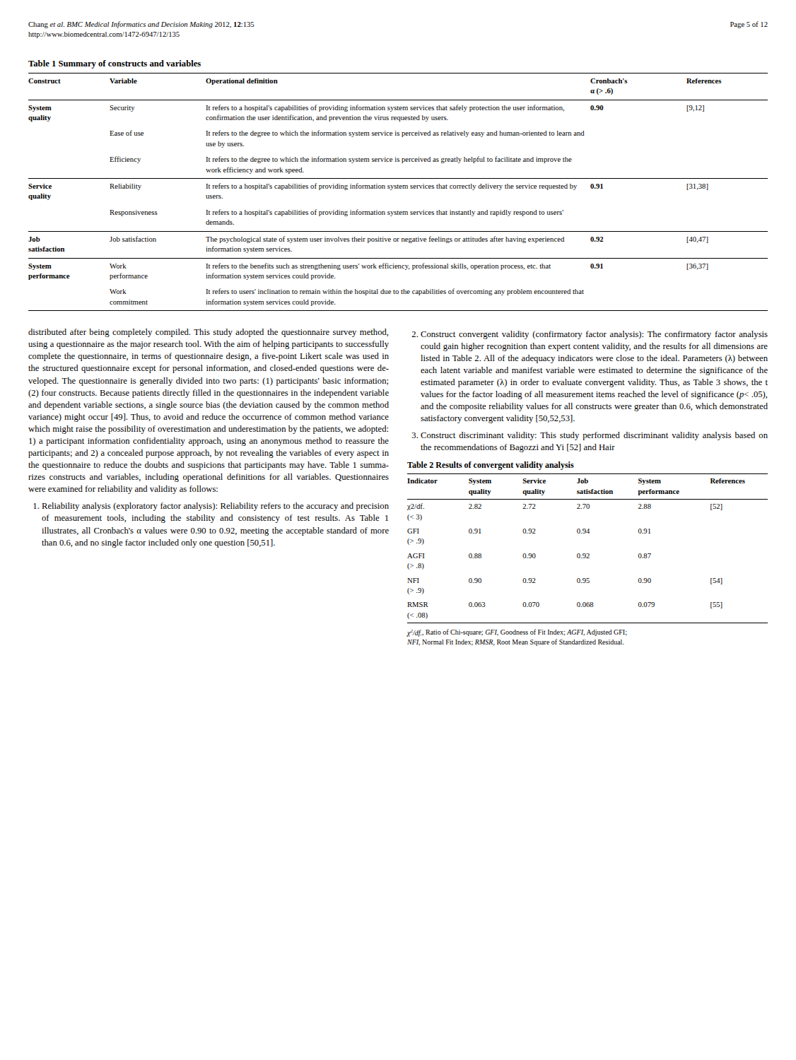Chang et al. BMC Medical Informatics and Decision Making 2012, 12:135
http://www.biomedcentral.com/1472-6947/12/135
Page 5 of 12
Table 1 Summary of constructs and variables
| Construct | Variable | Operational definition | Cronbach's α (> .6) | References |
| --- | --- | --- | --- | --- |
| System quality | Security | It refers to a hospital's capabilities of providing information system services that safely protection the user information, confirmation the user identification, and prevention the virus requested by users. | 0.90 | [9,12] |
| | Ease of use | It refers to the degree to which the information system service is perceived as relatively easy and human-oriented to learn and use by users. | | |
| | Efficiency | It refers to the degree to which the information system service is perceived as greatly helpful to facilitate and improve the work efficiency and work speed. | | |
| Service quality | Reliability | It refers to a hospital's capabilities of providing information system services that correctly delivery the service requested by users. | 0.91 | [31,38] |
| | Responsiveness | It refers to a hospital's capabilities of providing information system services that instantly and rapidly respond to users' demands. | | |
| Job satisfaction | Job satisfaction | The psychological state of system user involves their positive or negative feelings or attitudes after having experienced information system services. | 0.92 | [40,47] |
| System performance | Work performance | It refers to the benefits such as strengthening users' work efficiency, professional skills, operation process, etc. that information system services could provide. | 0.91 | [36,37] |
| | Work commitment | It refers to users' inclination to remain within the hospital due to the capabilities of overcoming any problem encountered that information system services could provide. | | |
distributed after being completely compiled. This study adopted the questionnaire survey method, using a questionnaire as the major research tool. With the aim of helping participants to successfully complete the questionnaire, in terms of questionnaire design, a five-point Likert scale was used in the structured questionnaire except for personal information, and closed-ended questions were developed. The questionnaire is generally divided into two parts: (1) participants' basic information; (2) four constructs. Because patients directly filled in the questionnaires in the independent variable and dependent variable sections, a single source bias (the deviation caused by the common method variance) might occur [49]. Thus, to avoid and reduce the occurrence of common method variance which might raise the possibility of overestimation and underestimation by the patients, we adopted: 1) a participant information confidentiality approach, using an anonymous method to reassure the participants; and 2) a concealed purpose approach, by not revealing the variables of every aspect in the questionnaire to reduce the doubts and suspicions that participants may have. Table 1 summarizes constructs and variables, including operational definitions for all variables. Questionnaires were examined for reliability and validity as follows:
Reliability analysis (exploratory factor analysis): Reliability refers to the accuracy and precision of measurement tools, including the stability and consistency of test results. As Table 1 illustrates, all Cronbach's α values were 0.90 to 0.92, meeting the acceptable standard of more than 0.6, and no single factor included only one question [50,51].
Construct convergent validity (confirmatory factor analysis): The confirmatory factor analysis could gain higher recognition than expert content validity, and the results for all dimensions are listed in Table 2. All of the adequacy indicators were close to the ideal. Parameters (λ) between each latent variable and manifest variable were estimated to determine the significance of the estimated parameter (λ) in order to evaluate convergent validity. Thus, as Table 3 shows, the t values for the factor loading of all measurement items reached the level of significance (p< .05), and the composite reliability values for all constructs were greater than 0.6, which demonstrated satisfactory convergent validity [50,52,53].
Construct discriminant validity: This study performed discriminant validity analysis based on the recommendations of Bagozzi and Yi [52] and Hair
Table 2 Results of convergent validity analysis
| Indicator | System quality | Service quality | Job satisfaction | System performance | References |
| --- | --- | --- | --- | --- | --- |
| χ2/df. (< 3) | 2.82 | 2.72 | 2.70 | 2.88 | [52] |
| GFI (> .9) | 0.91 | 0.92 | 0.94 | 0.91 | |
| AGFI (> .8) | 0.88 | 0.90 | 0.92 | 0.87 | |
| NFI (> .9) | 0.90 | 0.92 | 0.95 | 0.90 | [54] |
| RMSR (< .08) | 0.063 | 0.070 | 0.068 | 0.079 | [55] |
χ2/df., Ratio of Chi-square; GFI, Goodness of Fit Index; AGFI, Adjusted GFI;
NFI, Normal Fit Index; RMSR, Root Mean Square of Standardized Residual.